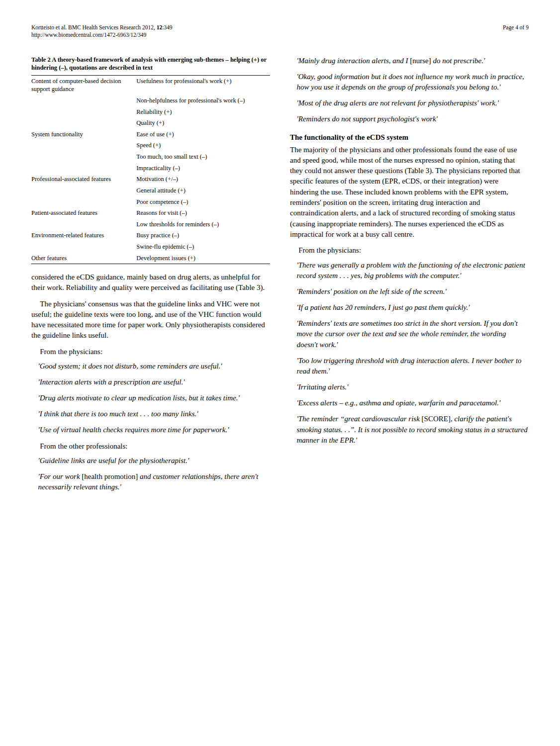Kortteisto et al. BMC Health Services Research 2012, 12:349 http://www.biomedcentral.com/1472-6963/12/349
Page 4 of 9
Table 2 A theory-based framework of analysis with emerging sub-themes – helping (+) or hindering (–), quotations are described in text
| Content of computer-based decision support guidance | Usefulness for professional's work (+) |
| | Non-helpfulness for professional's work (–) |
| | Reliability (+) |
| | Quality (+) |
| System functionality | Ease of use (+) |
| | Speed (+) |
| | Too much, too small text (–) |
| | Impracticality (–) |
| Professional-associated features | Motivation (+/–) |
| | General attitude (+) |
| | Poor competence (–) |
| Patient-associated features | Reasons for visit (–) |
| | Low thresholds for reminders (–) |
| Environment-related features | Busy practice (–) |
| | Swine-flu epidemic (–) |
| Other features | Development issues (+) |
considered the eCDS guidance, mainly based on drug alerts, as unhelpful for their work. Reliability and quality were perceived as facilitating use (Table 3).
The physicians' consensus was that the guideline links and VHC were not useful; the guideline texts were too long, and use of the VHC function would have necessitated more time for paper work. Only physiotherapists considered the guideline links useful.
From the physicians:
'Good system; it does not disturb, some reminders are useful.'
'Interaction alerts with a prescription are useful.'
'Drug alerts motivate to clear up medication lists, but it takes time.'
'I think that there is too much text . . . too many links.'
'Use of virtual health checks requires more time for paperwork.'
From the other professionals:
'Guideline links are useful for the physiotherapist.'
'For our work [health promotion] and customer relationships, there aren't necessarily relevant things.'
'Mainly drug interaction alerts, and I [nurse] do not prescribe.'
'Okay, good information but it does not influence my work much in practice, how you use it depends on the group of professionals you belong to.'
'Most of the drug alerts are not relevant for physiotherapists' work.'
'Reminders do not support psychologist's work'
The functionality of the eCDS system
The majority of the physicians and other professionals found the ease of use and speed good, while most of the nurses expressed no opinion, stating that they could not answer these questions (Table 3). The physicians reported that specific features of the system (EPR, eCDS, or their integration) were hindering the use. These included known problems with the EPR system, reminders' position on the screen, irritating drug interaction and contraindication alerts, and a lack of structured recording of smoking status (causing inappropriate reminders). The nurses experienced the eCDS as impractical for work at a busy call centre.
From the physicians:
'There was generally a problem with the functioning of the electronic patient record system . . . yes, big problems with the computer.'
'Reminders' position on the left side of the screen.'
'If a patient has 20 reminders, I just go past them quickly.'
'Reminders' texts are sometimes too strict in the short version. If you don't move the cursor over the text and see the whole reminder, the wording doesn't work.'
'Too low triggering threshold with drug interaction alerts. I never bother to read them.'
'Irritating alerts.'
'Excess alerts – e.g., asthma and opiate, warfarin and paracetamol.'
'The reminder “great cardiovascular risk [SCORE], clarify the patient's smoking status. . .”. It is not possible to record smoking status in a structured manner in the EPR.'